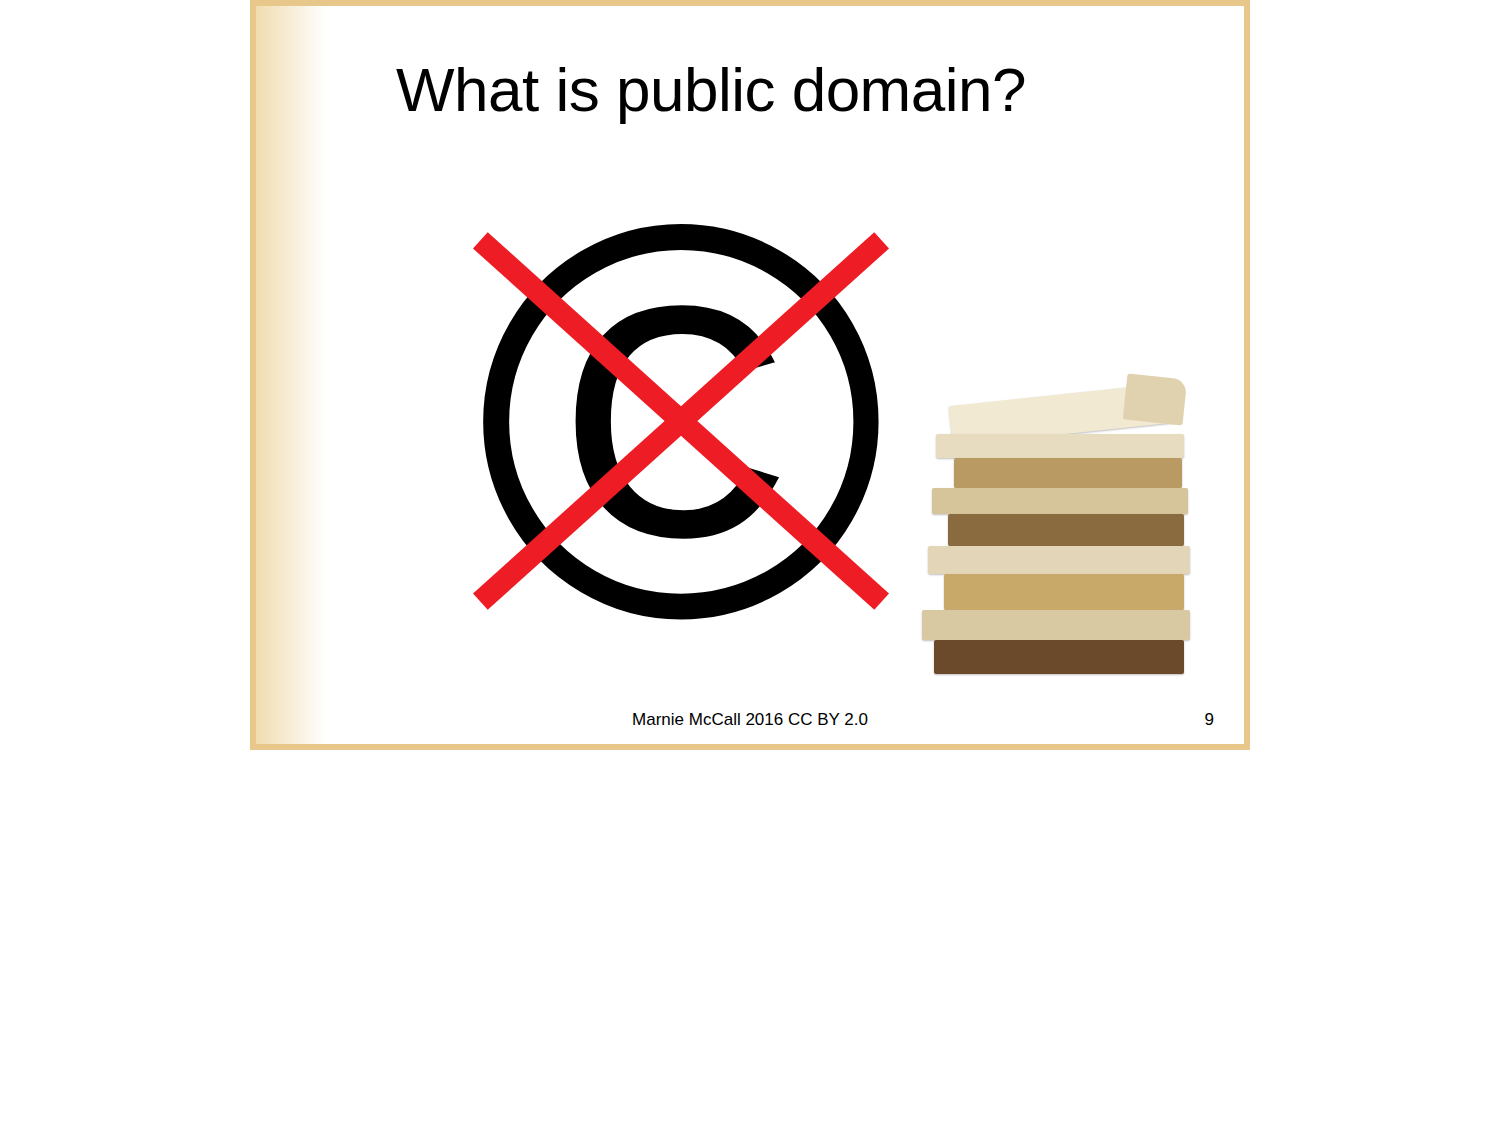What is public domain?
©
Marnie McCall 2016 CC BY 2.0
9